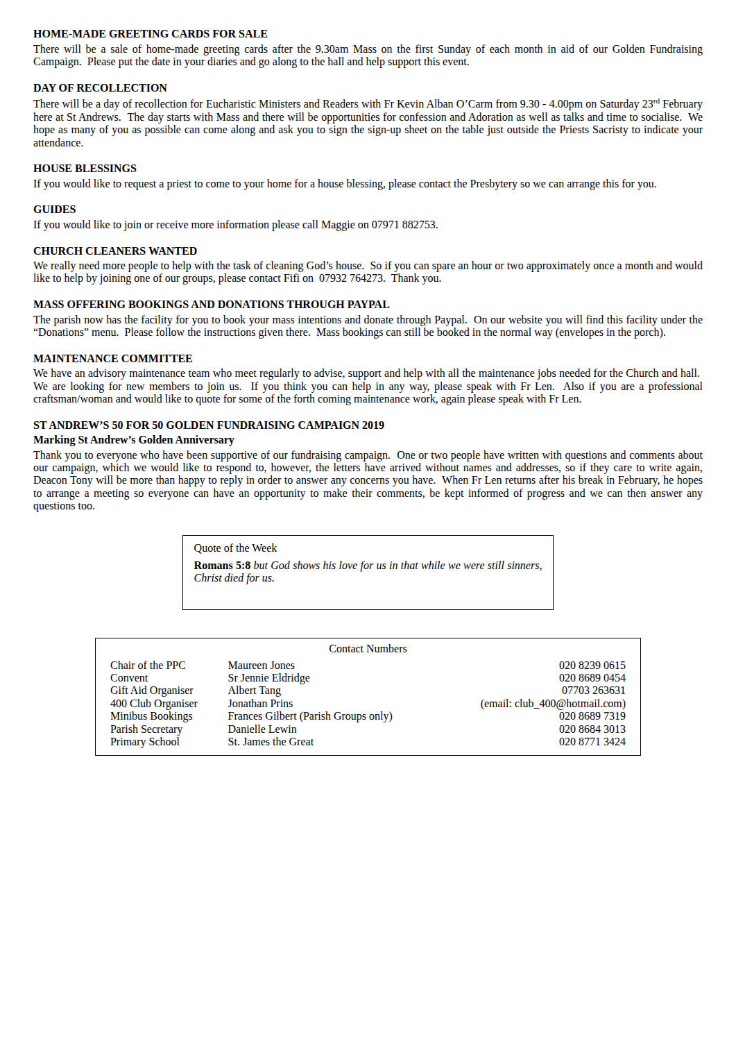Home-made Greeting Cards for Sale
There will be a sale of home-made greeting cards after the 9.30am Mass on the first Sunday of each month in aid of our Golden Fundraising Campaign. Please put the date in your diaries and go along to the hall and help support this event.
Day of Recollection
There will be a day of recollection for Eucharistic Ministers and Readers with Fr Kevin Alban O’Carm from 9.30 - 4.00pm on Saturday 23rd February here at St Andrews. The day starts with Mass and there will be opportunities for confession and Adoration as well as talks and time to socialise. We hope as many of you as possible can come along and ask you to sign the sign-up sheet on the table just outside the Priests Sacristy to indicate your attendance.
House Blessings
If you would like to request a priest to come to your home for a house blessing, please contact the Presbytery so we can arrange this for you.
Guides
If you would like to join or receive more information please call Maggie on 07971 882753.
Church Cleaners Wanted
We really need more people to help with the task of cleaning God’s house. So if you can spare an hour or two approximately once a month and would like to help by joining one of our groups, please contact Fifi on 07932 764273. Thank you.
Mass Offering Bookings and Donations Through Paypal
The parish now has the facility for you to book your mass intentions and donate through Paypal. On our website you will find this facility under the “Donations” menu. Please follow the instructions given there. Mass bookings can still be booked in the normal way (envelopes in the porch).
Maintenance Committee
We have an advisory maintenance team who meet regularly to advise, support and help with all the maintenance jobs needed for the Church and hall. We are looking for new members to join us. If you think you can help in any way, please speak with Fr Len. Also if you are a professional craftsman/woman and would like to quote for some of the forth coming maintenance work, again please speak with Fr Len.
St Andrew’s 50 for 50 Golden Fundraising Campaign 2019
Marking St Andrew’s Golden Anniversary
Thank you to everyone who have been supportive of our fundraising campaign. One or two people have written with questions and comments about our campaign, which we would like to respond to, however, the letters have arrived without names and addresses, so if they care to write again, Deacon Tony will be more than happy to reply in order to answer any concerns you have. When Fr Len returns after his break in February, he hopes to arrange a meeting so everyone can have an opportunity to make their comments, be kept informed of progress and we can then answer any questions too.
Quote of the Week
Romans 5:8 but God shows his love for us in that while we were still sinners, Christ died for us.
Contact Numbers
| Chair of the PPC | Maureen Jones | 020 8239 0615 |
| Convent | Sr Jennie Eldridge | 020 8689 0454 |
| Gift Aid Organiser | Albert Tang | 07703 263631 |
| 400 Club Organiser | Jonathan Prins | (email: club_400@hotmail.com) |
| Minibus Bookings | Frances Gilbert (Parish Groups only) | 020 8689 7319 |
| Parish Secretary | Danielle Lewin | 020 8684 3013 |
| Primary School | St. James the Great | 020 8771 3424 |